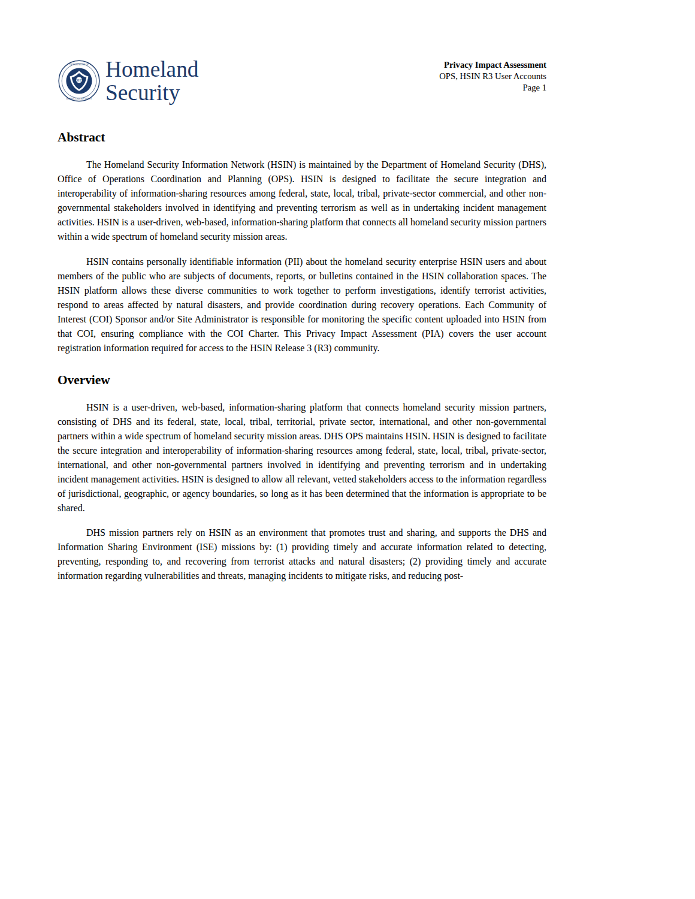DHS DEPARTMENT OF HOMELAND SECURITY Homeland Security
Privacy Impact Assessment
OPS, HSIN R3 User Accounts
Page 1
Abstract
The Homeland Security Information Network (HSIN) is maintained by the Department of Homeland Security (DHS), Office of Operations Coordination and Planning (OPS). HSIN is designed to facilitate the secure integration and interoperability of information-sharing resources among federal, state, local, tribal, private-sector commercial, and other non-governmental stakeholders involved in identifying and preventing terrorism as well as in undertaking incident management activities. HSIN is a user-driven, web-based, information-sharing platform that connects all homeland security mission partners within a wide spectrum of homeland security mission areas.
HSIN contains personally identifiable information (PII) about the homeland security enterprise HSIN users and about members of the public who are subjects of documents, reports, or bulletins contained in the HSIN collaboration spaces. The HSIN platform allows these diverse communities to work together to perform investigations, identify terrorist activities, respond to areas affected by natural disasters, and provide coordination during recovery operations. Each Community of Interest (COI) Sponsor and/or Site Administrator is responsible for monitoring the specific content uploaded into HSIN from that COI, ensuring compliance with the COI Charter. This Privacy Impact Assessment (PIA) covers the user account registration information required for access to the HSIN Release 3 (R3) community.
Overview
HSIN is a user-driven, web-based, information-sharing platform that connects homeland security mission partners, consisting of DHS and its federal, state, local, tribal, territorial, private sector, international, and other non-governmental partners within a wide spectrum of homeland security mission areas. DHS OPS maintains HSIN. HSIN is designed to facilitate the secure integration and interoperability of information-sharing resources among federal, state, local, tribal, private-sector, international, and other non-governmental partners involved in identifying and preventing terrorism and in undertaking incident management activities. HSIN is designed to allow all relevant, vetted stakeholders access to the information regardless of jurisdictional, geographic, or agency boundaries, so long as it has been determined that the information is appropriate to be shared.
DHS mission partners rely on HSIN as an environment that promotes trust and sharing, and supports the DHS and Information Sharing Environment (ISE) missions by: (1) providing timely and accurate information related to detecting, preventing, responding to, and recovering from terrorist attacks and natural disasters; (2) providing timely and accurate information regarding vulnerabilities and threats, managing incidents to mitigate risks, and reducing post-